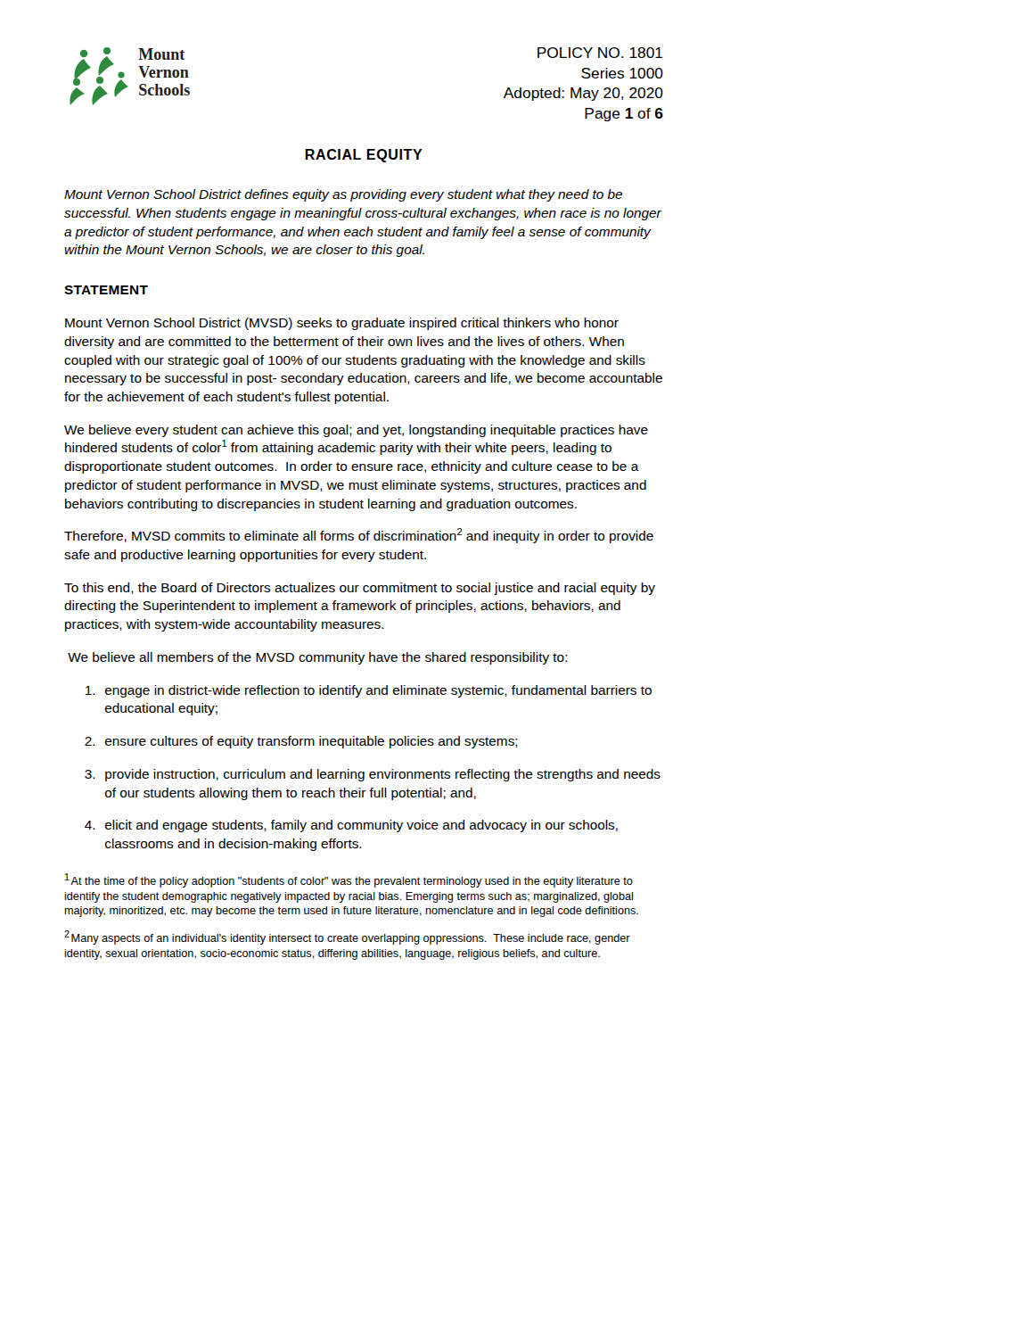Mount
Vernon
Schools
POLICY NO. 1801
Series 1000
Adopted: May 20, 2020
Page 1 of 6
RACIAL EQUITY
Mount Vernon School District defines equity as providing every student what they need to be successful. When students engage in meaningful cross-cultural exchanges, when race is no longer a predictor of student performance, and when each student and family feel a sense of community within the Mount Vernon Schools, we are closer to this goal.
STATEMENT
Mount Vernon School District (MVSD) seeks to graduate inspired critical thinkers who honor diversity and are committed to the betterment of their own lives and the lives of others. When coupled with our strategic goal of 100% of our students graduating with the knowledge and skills necessary to be successful in post- secondary education, careers and life, we become accountable for the achievement of each student's fullest potential.
We believe every student can achieve this goal; and yet, longstanding inequitable practices have hindered students of color1 from attaining academic parity with their white peers, leading to disproportionate student outcomes. In order to ensure race, ethnicity and culture cease to be a predictor of student performance in MVSD, we must eliminate systems, structures, practices and behaviors contributing to discrepancies in student learning and graduation outcomes.
Therefore, MVSD commits to eliminate all forms of discrimination2 and inequity in order to provide safe and productive learning opportunities for every student.
To this end, the Board of Directors actualizes our commitment to social justice and racial equity by directing the Superintendent to implement a framework of principles, actions, behaviors, and practices, with system-wide accountability measures.
We believe all members of the MVSD community have the shared responsibility to:
engage in district-wide reflection to identify and eliminate systemic, fundamental barriers to educational equity;
ensure cultures of equity transform inequitable policies and systems;
provide instruction, curriculum and learning environments reflecting the strengths and needs of our students allowing them to reach their full potential; and,
elicit and engage students, family and community voice and advocacy in our schools, classrooms and in decision-making efforts.
1 At the time of the policy adoption "students of color" was the prevalent terminology used in the equity literature to identify the student demographic negatively impacted by racial bias. Emerging terms such as; marginalized, global majority, minoritized, etc. may become the term used in future literature, nomenclature and in legal code definitions.
2 Many aspects of an individual's identity intersect to create overlapping oppressions. These include race, gender identity, sexual orientation, socio-economic status, differing abilities, language, religious beliefs, and culture.